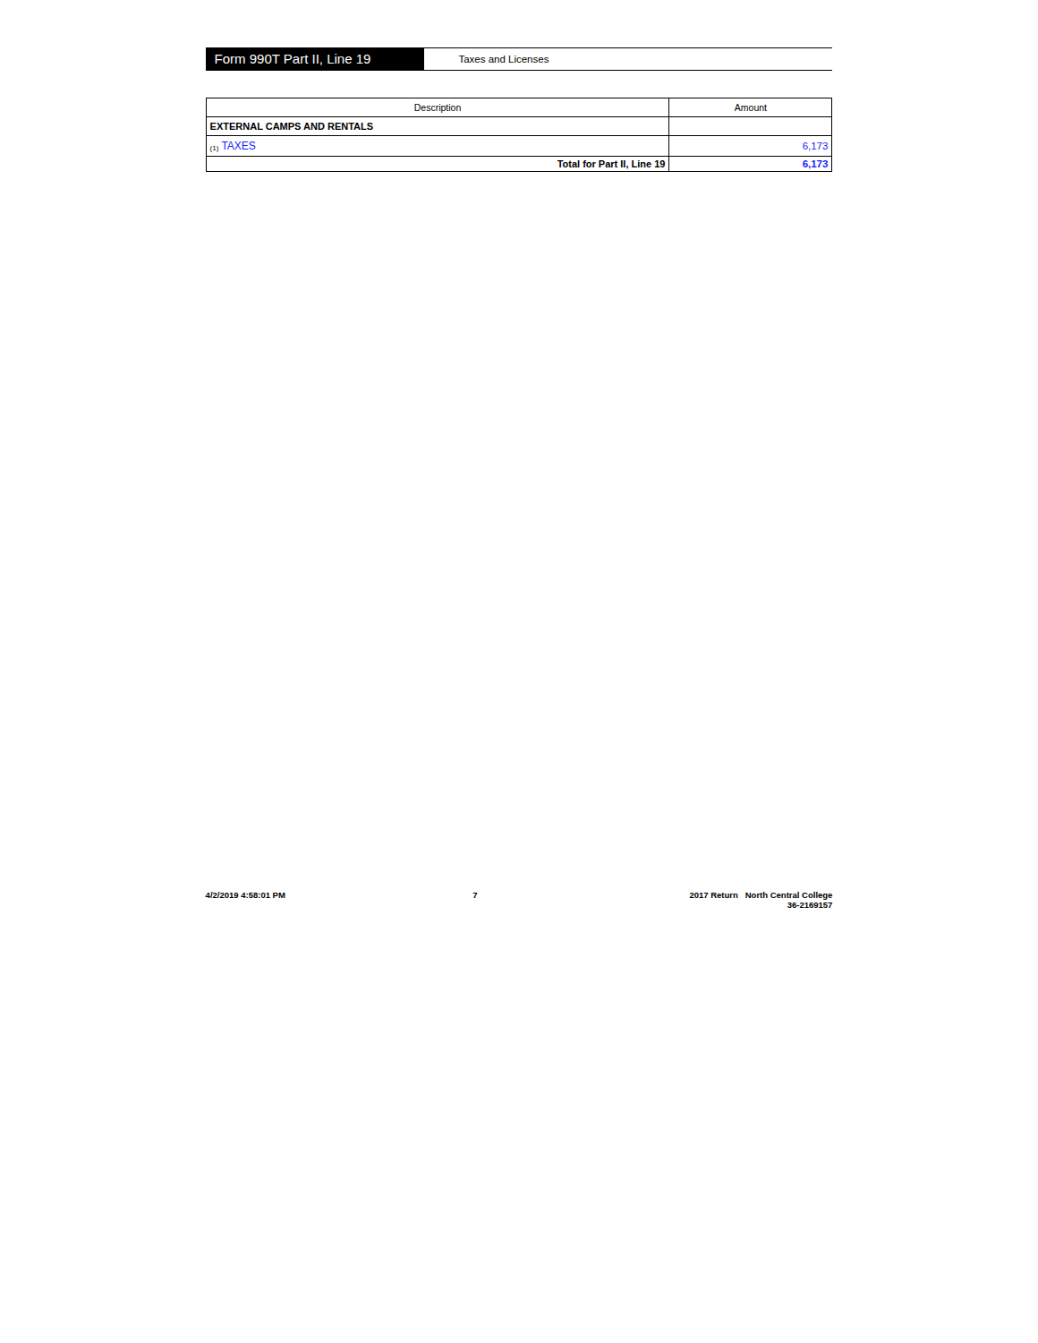Form 990T Part II, Line 19
Taxes and Licenses
| Description | Amount |
| --- | --- |
| EXTERNAL CAMPS AND RENTALS | |
| (1) TAXES | 6,173 |
| Total for Part II, Line 19 | 6,173 |
4/2/2019 4:58:01 PM
7
2017 Return North Central College 36-2169157